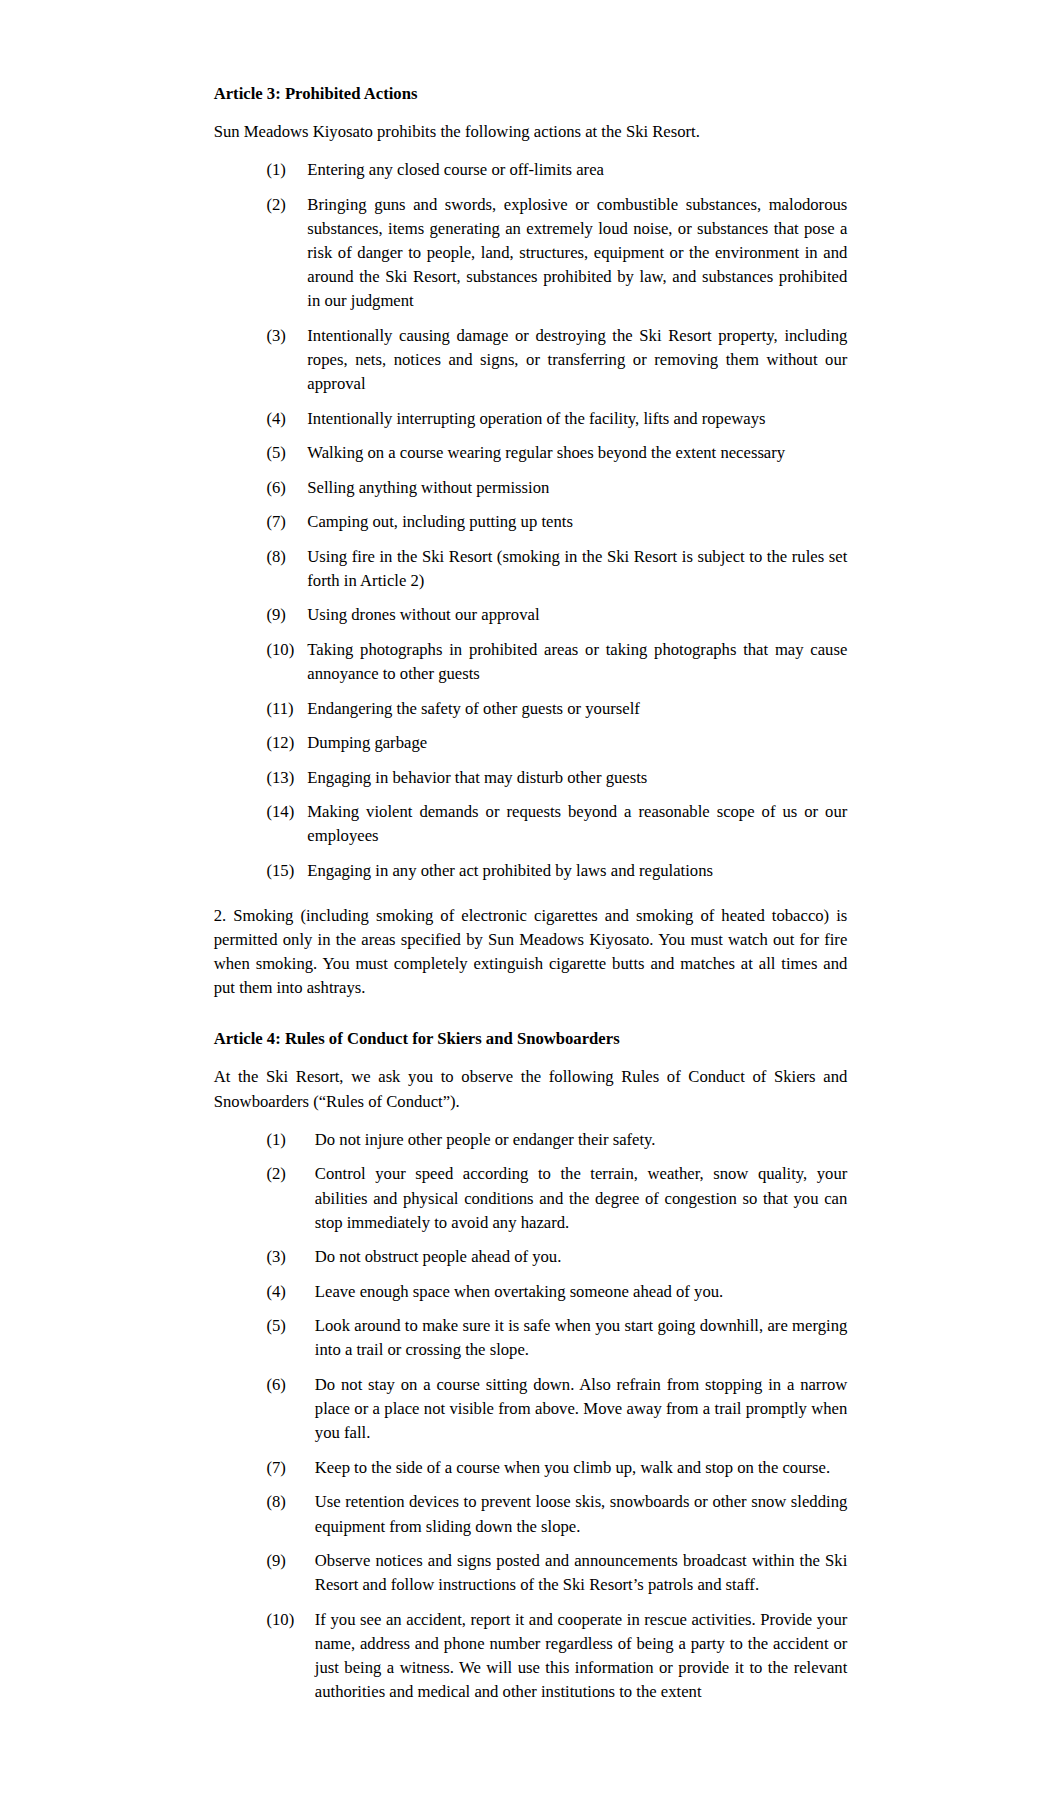Article 3: Prohibited Actions
Sun Meadows Kiyosato prohibits the following actions at the Ski Resort.
(1) Entering any closed course or off-limits area
(2) Bringing guns and swords, explosive or combustible substances, malodorous substances, items generating an extremely loud noise, or substances that pose a risk of danger to people, land, structures, equipment or the environment in and around the Ski Resort, substances prohibited by law, and substances prohibited in our judgment
(3) Intentionally causing damage or destroying the Ski Resort property, including ropes, nets, notices and signs, or transferring or removing them without our approval
(4) Intentionally interrupting operation of the facility, lifts and ropeways
(5) Walking on a course wearing regular shoes beyond the extent necessary
(6) Selling anything without permission
(7) Camping out, including putting up tents
(8) Using fire in the Ski Resort (smoking in the Ski Resort is subject to the rules set forth in Article 2)
(9) Using drones without our approval
(10) Taking photographs in prohibited areas or taking photographs that may cause annoyance to other guests
(11) Endangering the safety of other guests or yourself
(12) Dumping garbage
(13) Engaging in behavior that may disturb other guests
(14) Making violent demands or requests beyond a reasonable scope of us or our employees
(15) Engaging in any other act prohibited by laws and regulations
2. Smoking (including smoking of electronic cigarettes and smoking of heated tobacco) is permitted only in the areas specified by Sun Meadows Kiyosato. You must watch out for fire when smoking. You must completely extinguish cigarette butts and matches at all times and put them into ashtrays.
Article 4: Rules of Conduct for Skiers and Snowboarders
At the Ski Resort, we ask you to observe the following Rules of Conduct of Skiers and Snowboarders (“Rules of Conduct”).
(1) Do not injure other people or endanger their safety.
(2) Control your speed according to the terrain, weather, snow quality, your abilities and physical conditions and the degree of congestion so that you can stop immediately to avoid any hazard.
(3) Do not obstruct people ahead of you.
(4) Leave enough space when overtaking someone ahead of you.
(5) Look around to make sure it is safe when you start going downhill, are merging into a trail or crossing the slope.
(6) Do not stay on a course sitting down. Also refrain from stopping in a narrow place or a place not visible from above. Move away from a trail promptly when you fall.
(7) Keep to the side of a course when you climb up, walk and stop on the course.
(8) Use retention devices to prevent loose skis, snowboards or other snow sledding equipment from sliding down the slope.
(9) Observe notices and signs posted and announcements broadcast within the Ski Resort and follow instructions of the Ski Resort’s patrols and staff.
(10) If you see an accident, report it and cooperate in rescue activities. Provide your name, address and phone number regardless of being a party to the accident or just being a witness. We will use this information or provide it to the relevant authorities and medical and other institutions to the extent